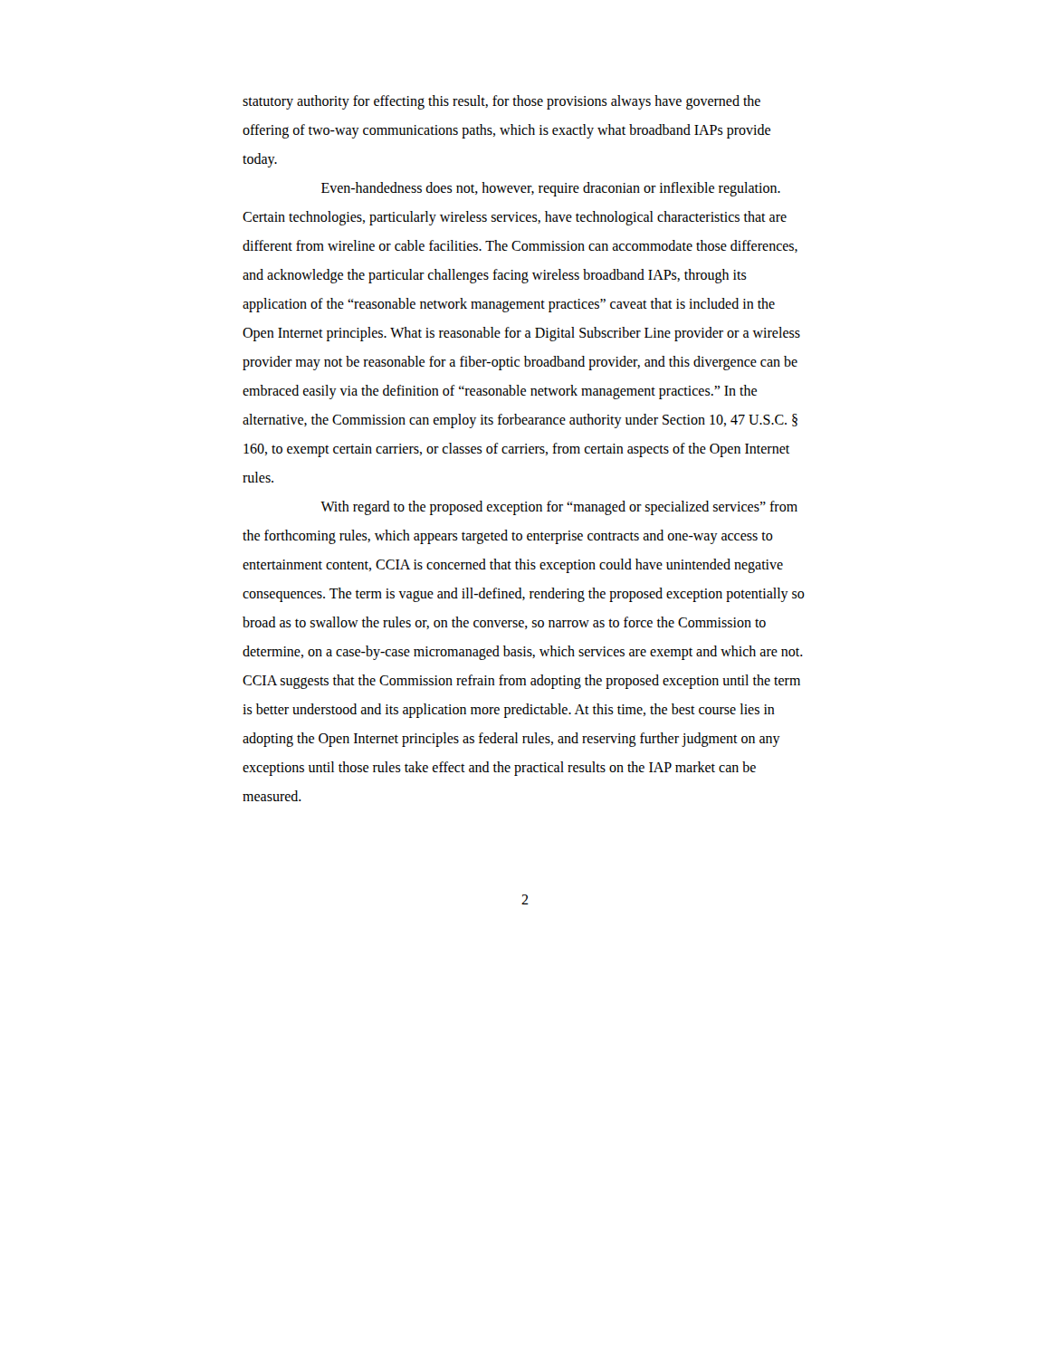statutory authority for effecting this result, for those provisions always have governed the offering of two-way communications paths, which is exactly what broadband IAPs provide today.
Even-handedness does not, however, require draconian or inflexible regulation. Certain technologies, particularly wireless services, have technological characteristics that are different from wireline or cable facilities. The Commission can accommodate those differences, and acknowledge the particular challenges facing wireless broadband IAPs, through its application of the “reasonable network management practices” caveat that is included in the Open Internet principles. What is reasonable for a Digital Subscriber Line provider or a wireless provider may not be reasonable for a fiber-optic broadband provider, and this divergence can be embraced easily via the definition of “reasonable network management practices.” In the alternative, the Commission can employ its forbearance authority under Section 10, 47 U.S.C. § 160, to exempt certain carriers, or classes of carriers, from certain aspects of the Open Internet rules.
With regard to the proposed exception for “managed or specialized services” from the forthcoming rules, which appears targeted to enterprise contracts and one-way access to entertainment content, CCIA is concerned that this exception could have unintended negative consequences. The term is vague and ill-defined, rendering the proposed exception potentially so broad as to swallow the rules or, on the converse, so narrow as to force the Commission to determine, on a case-by-case micromanaged basis, which services are exempt and which are not. CCIA suggests that the Commission refrain from adopting the proposed exception until the term is better understood and its application more predictable. At this time, the best course lies in adopting the Open Internet principles as federal rules, and reserving further judgment on any exceptions until those rules take effect and the practical results on the IAP market can be measured.
2